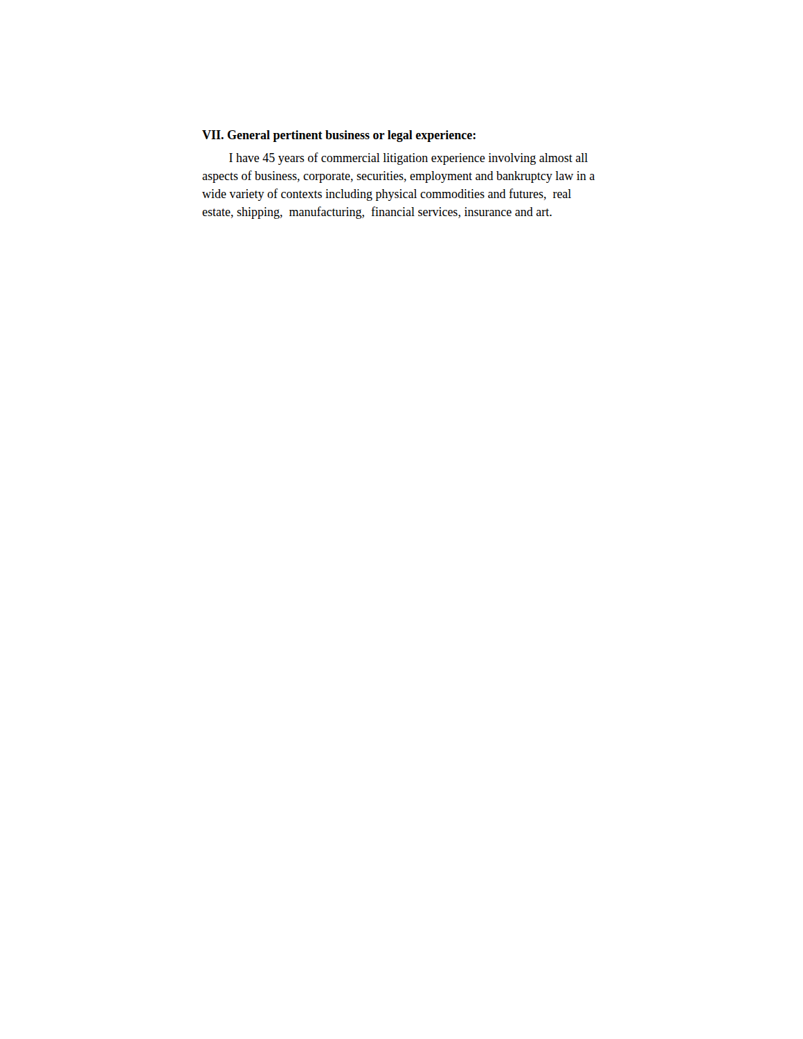VII. General pertinent business or legal experience:
I have 45 years of commercial litigation experience involving almost all aspects of business, corporate, securities, employment and bankruptcy law in a wide variety of contexts including physical commodities and futures, real estate, shipping, manufacturing, financial services, insurance and art.